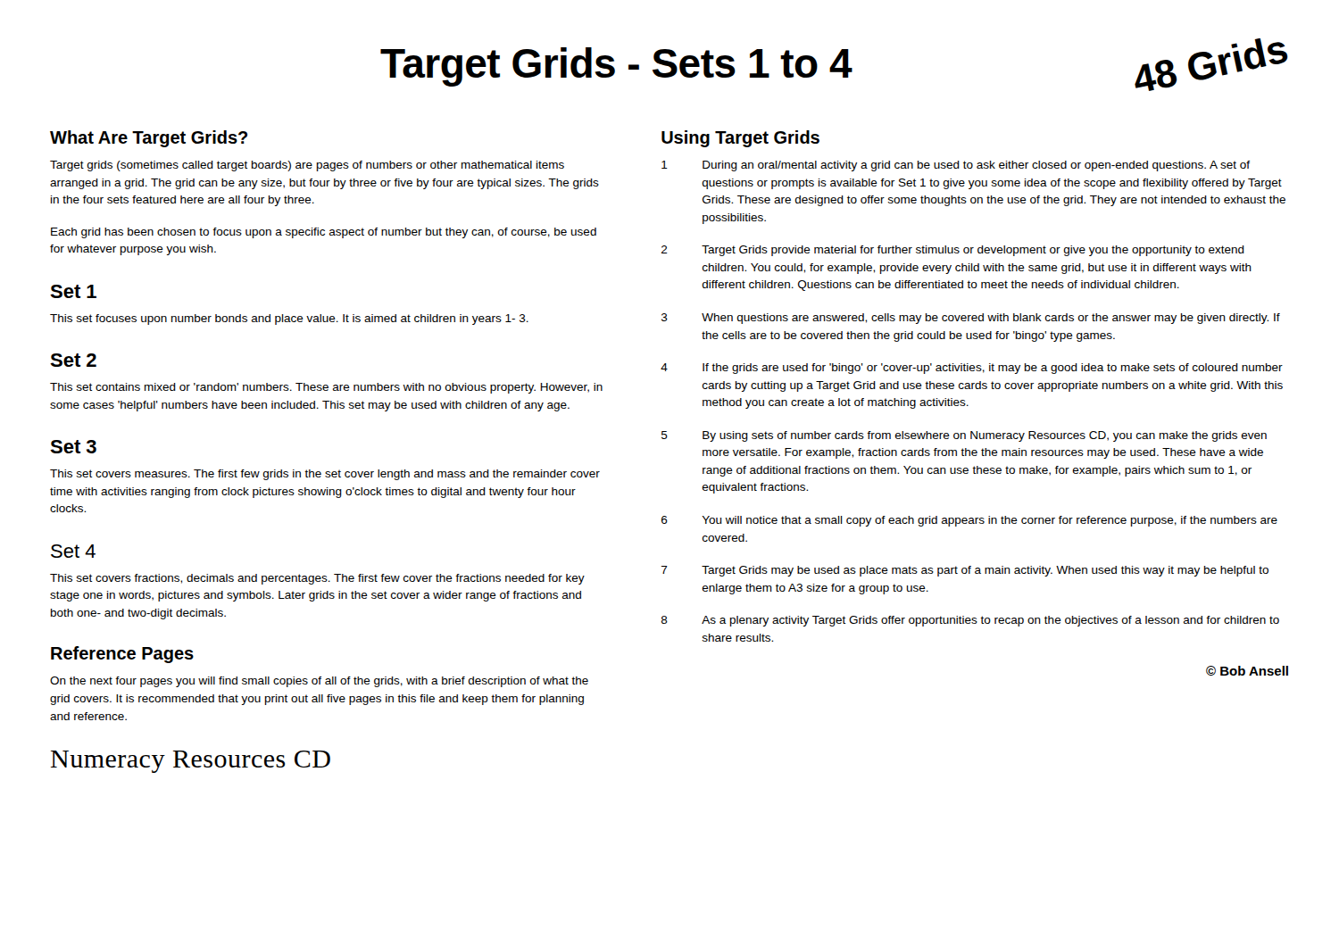Target Grids - Sets 1 to 4
48 Grids
What Are Target Grids?
Target grids (sometimes called target boards) are pages of numbers or other mathematical items arranged in a grid. The grid can be any size, but four by three or five by four are typical sizes. The grids in the four sets featured here are all four by three.
Each grid has been chosen to focus upon a specific aspect of number but they can, of course, be used for whatever purpose you wish.
Set 1
This set focuses upon number bonds and place value. It is aimed at children in years 1- 3.
Set 2
This set contains mixed or 'random' numbers. These are numbers with no obvious property. However, in some cases 'helpful' numbers have been included. This set may be used with children of any age.
Set 3
This set covers measures. The first few grids in the set cover length and mass and the remainder cover time with activities ranging from clock pictures showing o'clock times to digital and twenty four hour clocks.
Set 4
This set covers fractions, decimals and percentages. The first few cover the fractions needed for key stage one in words, pictures and symbols. Later grids in the set cover a wider range of fractions and both one- and two-digit decimals.
Reference Pages
On the next four pages you will find small copies of all of the grids, with a brief description of what the grid covers. It is recommended that you print out all five pages in this file and keep them for planning and reference.
Numeracy Resources CD
Using Target Grids
During an oral/mental activity a grid can be used to ask either closed or open-ended questions. A set of questions or prompts is available for Set 1 to give you some idea of the scope and flexibility offered by Target Grids. These are designed to offer some thoughts on the use of the grid. They are not intended to exhaust the possibilities.
Target Grids provide material for further stimulus or development or give you the opportunity to extend children. You could, for example, provide every child with the same grid, but use it in different ways with different children. Questions can be differentiated to meet the needs of individual children.
When questions are answered, cells may be covered with blank cards or the answer may be given directly. If the cells are to be covered then the grid could be used for 'bingo' type games.
If the grids are used for 'bingo' or 'cover-up' activities, it may be a good idea to make sets of coloured number cards by cutting up a Target Grid and use these cards to cover appropriate numbers on a white grid. With this method you can create a lot of matching activities.
By using sets of number cards from elsewhere on Numeracy Resources CD, you can make the grids even more versatile. For example, fraction cards from the the main resources may be used. These have a wide range of additional fractions on them. You can use these to make, for example, pairs which sum to 1, or equivalent fractions.
You will notice that a small copy of each grid appears in the corner for reference purpose, if the numbers are covered.
Target Grids may be used as place mats as part of a main activity. When used this way it may be helpful to enlarge them to A3 size for a group to use.
As a plenary activity Target Grids offer opportunities to recap on the objectives of a lesson and for children to share results.
© Bob Ansell